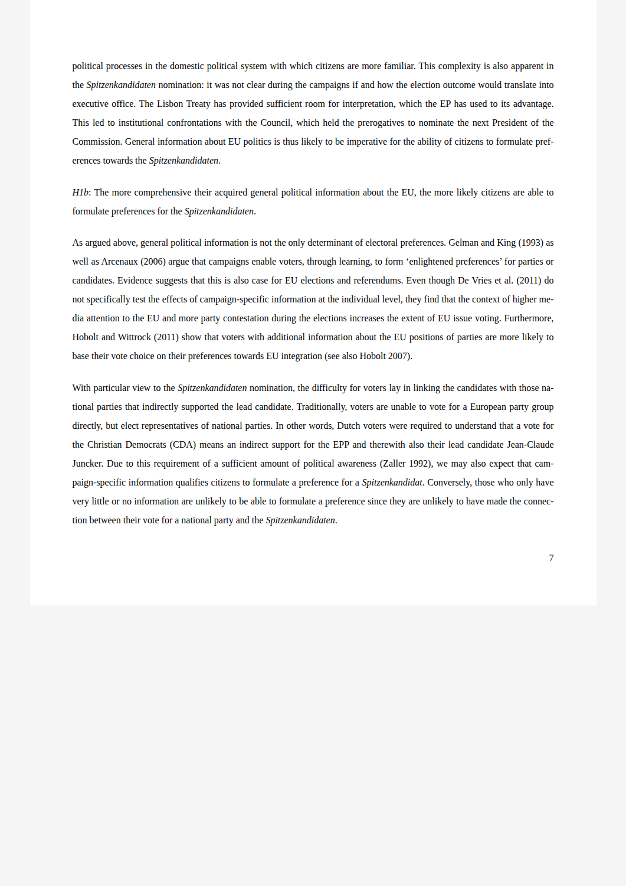political processes in the domestic political system with which citizens are more familiar. This complexity is also apparent in the Spitzenkandidaten nomination: it was not clear during the campaigns if and how the election outcome would translate into executive office. The Lisbon Treaty has provided sufficient room for interpretation, which the EP has used to its advantage. This led to institutional confrontations with the Council, which held the prerogatives to nominate the next President of the Commission. General information about EU politics is thus likely to be imperative for the ability of citizens to formulate preferences towards the Spitzenkandidaten.
H1b: The more comprehensive their acquired general political information about the EU, the more likely citizens are able to formulate preferences for the Spitzenkandidaten.
As argued above, general political information is not the only determinant of electoral preferences. Gelman and King (1993) as well as Arcenaux (2006) argue that campaigns enable voters, through learning, to form ‘enlightened preferences’ for parties or candidates. Evidence suggests that this is also case for EU elections and referendums. Even though De Vries et al. (2011) do not specifically test the effects of campaign-specific information at the individual level, they find that the context of higher media attention to the EU and more party contestation during the elections increases the extent of EU issue voting. Furthermore, Hobolt and Wittrock (2011) show that voters with additional information about the EU positions of parties are more likely to base their vote choice on their preferences towards EU integration (see also Hobolt 2007).
With particular view to the Spitzenkandidaten nomination, the difficulty for voters lay in linking the candidates with those national parties that indirectly supported the lead candidate. Traditionally, voters are unable to vote for a European party group directly, but elect representatives of national parties. In other words, Dutch voters were required to understand that a vote for the Christian Democrats (CDA) means an indirect support for the EPP and therewith also their lead candidate Jean-Claude Juncker. Due to this requirement of a sufficient amount of political awareness (Zaller 1992), we may also expect that campaign-specific information qualifies citizens to formulate a preference for a Spitzenkandidat. Conversely, those who only have very little or no information are unlikely to be able to formulate a preference since they are unlikely to have made the connection between their vote for a national party and the Spitzenkandidaten.
7